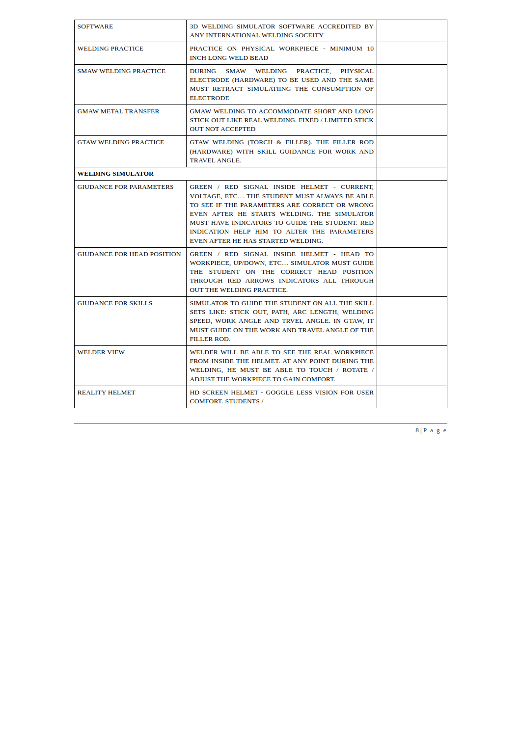| SOFTWARE | 3D WELDING SIMULATOR SOFTWARE ACCREDITED BY ANY INTERNATIONAL WELDING SOCEITY | |
| WELDING PRACTICE | PRACTICE ON PHYSICAL WORKPIECE - MINIMUM 10 INCH LONG WELD BEAD | |
| SMAW WELDING PRACTICE | DURING SMAW WELDING PRACTICE, PHYSICAL ELECTRODE (HARDWARE) TO BE USED AND THE SAME MUST RETRACT SIMULATIING THE CONSUMPTION OF ELECTRODE | |
| GMAW METAL TRANSFER | GMAW WELDING TO ACCOMMODATE SHORT AND LONG STICK OUT LIKE REAL WELDING. FIXED / LIMITED STICK OUT NOT ACCEPTED | |
| GTAW WELDING PRACTICE | GTAW WELDING (TORCH & FILLER). THE FILLER ROD (HARDWARE) WITH SKILL GUIDANCE FOR WORK AND TRAVEL ANGLE. | |
| WELDING SIMULATOR | |
| GIUDANCE FOR PARAMETERS | GREEN / RED SIGNAL INSIDE HELMET - CURRENT, VOLTAGE, ETC… THE STUDENT MUST ALWAYS BE ABLE TO SEE IF THE PARAMETERS ARE CORRECT OR WRONG EVEN AFTER HE STARTS WELDING. THE SIMULATOR MUST HAVE INDICATORS TO GUIDE THE STUDENT. RED INDICATION HELP HIM TO ALTER THE PARAMETERS EVEN AFTER HE HAS STARTED WELDING. | |
| GIUDANCE FOR HEAD POSITION | GREEN / RED SIGNAL INSIDE HELMET - HEAD TO WORKPIECE, UP/DOWN, ETC… SIMULATOR MUST GUIDE THE STUDENT ON THE CORRECT HEAD POSITION THROUGH RED ARROWS INDICATORS ALL THROUGH OUT THE WELDING PRACTICE. | |
| GIUDANCE FOR SKILLS | SIMULATOR TO GUIDE THE STUDENT ON ALL THE SKILL SETS LIKE: STICK OUT, PATH, ARC LENGTH, WELDING SPEED, WORK ANGLE AND TRVEL ANGLE. IN GTAW, IT MUST GUIDE ON THE WORK AND TRAVEL ANGLE OF THE FILLER ROD. | |
| WELDER VIEW | WELDER WILL BE ABLE TO SEE THE REAL WORKPIECE FROM INSIDE THE HELMET. AT ANY POINT DURING THE WELDING, HE MUST BE ABLE TO TOUCH / ROTATE / ADJUST THE WORKPIECE TO GAIN COMFORT. | |
| REALITY HELMET | HD SCREEN HELMET - GOGGLE LESS VISION FOR USER COMFORT. STUDENTS / | |
8 | P a g e